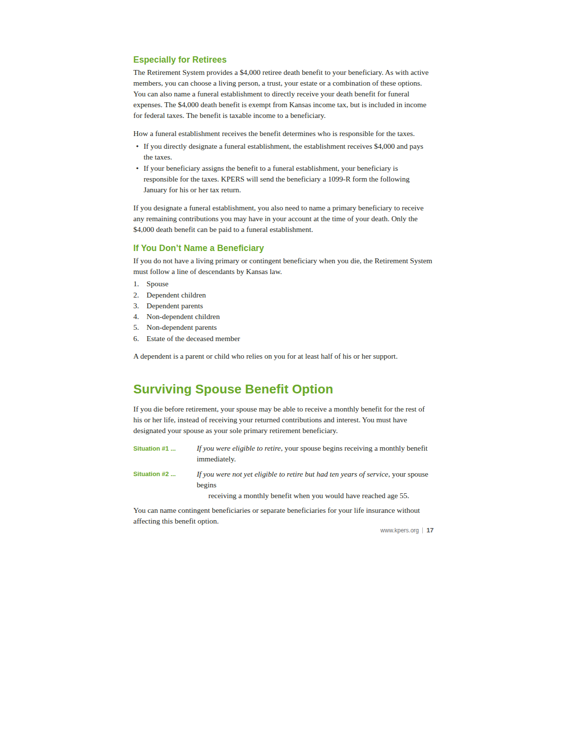Especially for Retirees
The Retirement System provides a $4,000 retiree death benefit to your beneficiary. As with active members, you can choose a living person, a trust, your estate or a combination of these options. You can also name a funeral establishment to directly receive your death benefit for funeral expenses. The $4,000 death benefit is exempt from Kansas income tax, but is included in income for federal taxes. The benefit is taxable income to a beneficiary.
How a funeral establishment receives the benefit determines who is responsible for the taxes.
If you directly designate a funeral establishment, the establishment receives $4,000 and pays the taxes.
If your beneficiary assigns the benefit to a funeral establishment, your beneficiary is responsible for the taxes. KPERS will send the beneficiary a 1099-R form the following January for his or her tax return.
If you designate a funeral establishment, you also need to name a primary beneficiary to receive any remaining contributions you may have in your account at the time of your death. Only the $4,000 death benefit can be paid to a funeral establishment.
If You Don’t Name a Beneficiary
If you do not have a living primary or contingent beneficiary when you die, the Retirement System must follow a line of descendants by Kansas law.
Spouse
Dependent children
Dependent parents
Non-dependent children
Non-dependent parents
Estate of the deceased member
A dependent is a parent or child who relies on you for at least half of his or her support.
Surviving Spouse Benefit Option
If you die before retirement, your spouse may be able to receive a monthly benefit for the rest of his or her life, instead of receiving your returned contributions and interest. You must have designated your spouse as your sole primary retirement beneficiary.
Situation #1 ...
If you were eligible to retire, your spouse begins receiving a monthly benefit immediately.
Situation #2 ...
If you were not yet eligible to retire but had ten years of service, your spouse beginsreceiving a monthly benefit when you would have reached age 55.
You can name contingent beneficiaries or separate beneficiaries for your life insurance without affecting this benefit option.
www.kpers.org 17